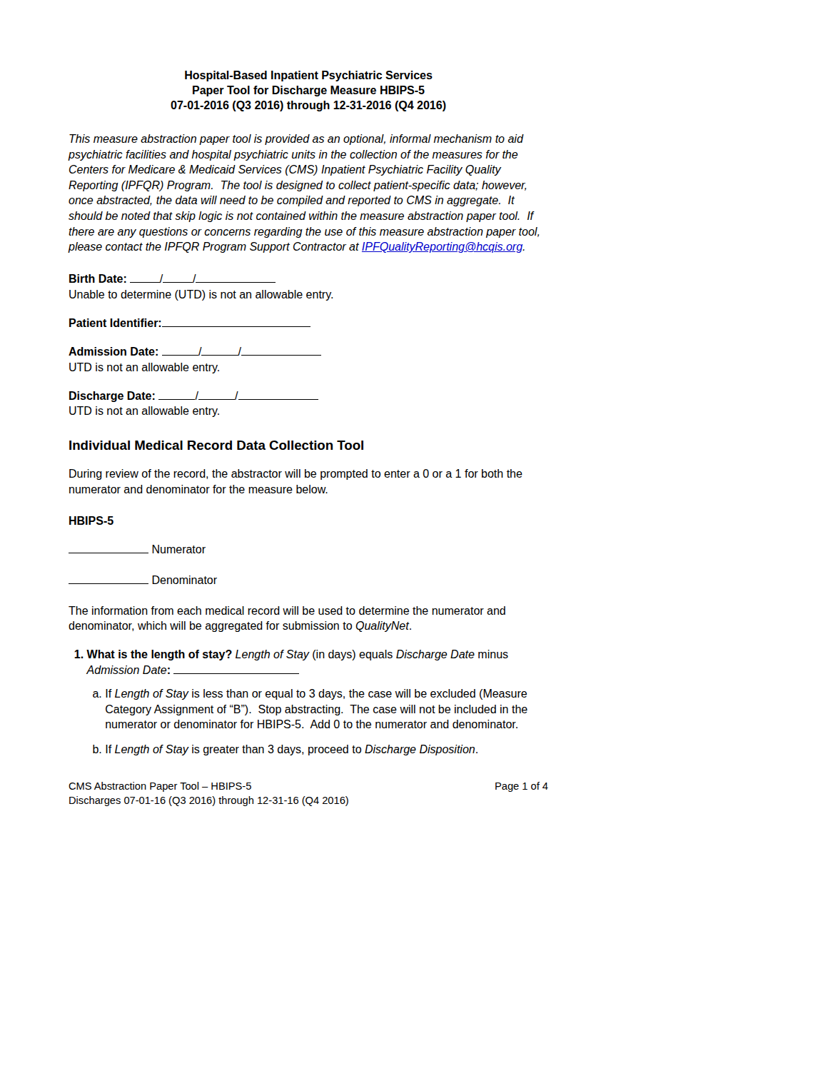Hospital-Based Inpatient Psychiatric Services Paper Tool for Discharge Measure HBIPS-5 07-01-2016 (Q3 2016) through 12-31-2016 (Q4 2016)
This measure abstraction paper tool is provided as an optional, informal mechanism to aid psychiatric facilities and hospital psychiatric units in the collection of the measures for the Centers for Medicare & Medicaid Services (CMS) Inpatient Psychiatric Facility Quality Reporting (IPFQR) Program. The tool is designed to collect patient-specific data; however, once abstracted, the data will need to be compiled and reported to CMS in aggregate. It should be noted that skip logic is not contained within the measure abstraction paper tool. If there are any questions or concerns regarding the use of this measure abstraction paper tool, please contact the IPFQR Program Support Contractor at IPFQualityReporting@hcqis.org.
Birth Date: / /
Unable to determine (UTD) is not an allowable entry.
Patient Identifier:
Admission Date: / /
UTD is not an allowable entry.
Discharge Date: / /
UTD is not an allowable entry.
Individual Medical Record Data Collection Tool
During review of the record, the abstractor will be prompted to enter a 0 or a 1 for both the numerator and denominator for the measure below.
HBIPS-5
Numerator
Denominator
The information from each medical record will be used to determine the numerator and denominator, which will be aggregated for submission to QualityNet.
What is the length of stay? Length of Stay (in days) equals Discharge Date minus Admission Date:
If Length of Stay is less than or equal to 3 days, the case will be excluded (Measure Category Assignment of “B”). Stop abstracting. The case will not be included in the numerator or denominator for HBIPS-5. Add 0 to the numerator and denominator.
If Length of Stay is greater than 3 days, proceed to Discharge Disposition.
CMS Abstraction Paper Tool – HBIPS-5
Page 1 of 4
Discharges 07-01-16 (Q3 2016) through 12-31-16 (Q4 2016)